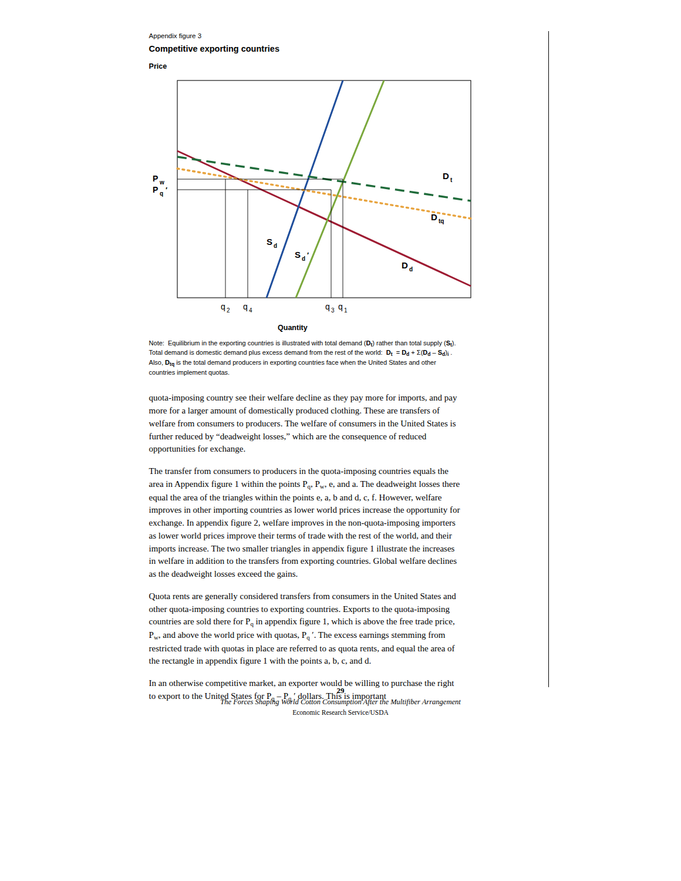Appendix figure 3
Competitive exporting countries
Price
P w P q ′ D t D tq S d S d ′ D d q 2 q 4 q 3 q 1
Quantity
Note: Equilibrium in the exporting countries is illustrated with total demand (Dt) rather than total supply (St). Total demand is domestic demand plus excess demand from the rest of the world: Dt = Dd + Σ(Dd – Sd)i . Also, Dtq is the total demand producers in exporting countries face when the United States and other countries implement quotas.
quota-imposing country see their welfare decline as they pay more for imports, and pay more for a larger amount of domestically produced clothing. These are transfers of welfare from consumers to producers. The welfare of consumers in the United States is further reduced by “deadweight losses,” which are the consequence of reduced opportunities for exchange.
The transfer from consumers to producers in the quota-imposing countries equals the area in Appendix figure 1 within the points Pq, Pw, e, and a. The deadweight losses there equal the area of the triangles within the points e, a, b and d, c, f. However, welfare improves in other importing countries as lower world prices increase the opportunity for exchange. In appendix figure 2, welfare improves in the non-quota-imposing importers as lower world prices improve their terms of trade with the rest of the world, and their imports increase. The two smaller triangles in appendix figure 1 illustrate the increases in welfare in addition to the transfers from exporting countries. Global welfare declines as the deadweight losses exceed the gains.
Quota rents are generally considered transfers from consumers in the United States and other quota-imposing countries to exporting countries. Exports to the quota-imposing countries are sold there for Pq in appendix figure 1, which is above the free trade price, Pw, and above the world price with quotas, Pq ′. The excess earnings stemming from restricted trade with quotas in place are referred to as quota rents, and equal the area of the rectangle in appendix figure 1 with the points a, b, c, and d.
In an otherwise competitive market, an exporter would be willing to purchase the right to export to the United States for Pq – Pq ′ dollars. This is important
29
The Forces Shaping World Cotton Consumption After the Multifiber Arrangement
Economic Research Service/USDA